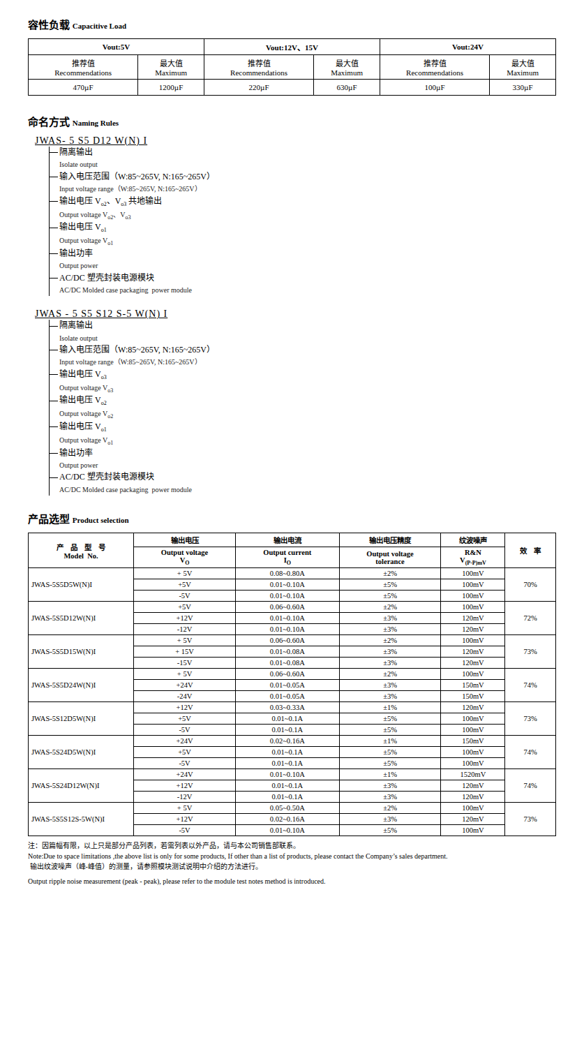容性负载 Capacitive Load
| Vout:5V | Vout:12V、15V | Vout:24V |
| --- | --- | --- |
| 推荐值 Recommendations | 最大值 Maximum | 推荐值 Recommendations | 最大值 Maximum | 推荐值 Recommendations | 最大值 Maximum |
| 470µF | 1200µF | 220µF | 630µF | 100µF | 330µF |
命名方式 Naming Rules
JWAS- 5 S5 D12 W(N) I
隔离输出
Isolate output
输入电压范围（W:85~265V, N:165~265V）
Input voltage range（W:85~265V, N:165~265V）
输出电压 Vo2、Vo3 共地输出
Output voltage Vo2、Vo3
输出电压 Vo1
Output voltage Vo1
输出功率
Output power
AC/DC 塑壳封装电源模块
AC/DC Molded case packaging power module
JWAS - 5 S5 S12 S-5 W(N) I
隔离输出
Isolate output
输入电压范围（W:85~265V, N:165~265V）
Input voltage range（W:85~265V, N:165~265V）
输出电压 Vo3
Output voltage Vo3
输出电压 Vo2
Output voltage Vo2
输出电压 Vo1
Output voltage Vo1
输出功率
Output power
AC/DC 塑壳封装电源模块
AC/DC Molded case packaging power module
产品选型 Product selection
| 产 品 型 号 Model No. | 输出电压 | 输出电流 | 输出电压精度 | 纹波噪声 | 效 率 |
| --- | --- | --- | --- | --- | --- |
| Output voltage V O | Output current I O | Output voltage tolerance | R&N V (P-P)mV |
| JWAS-5S5D5W(N)I | + 5V | 0.08~0.80A | ±2% | 100mV | 70% |
| +5V | 0.01~0.10A | ±5% | 100mV |
| -5V | 0.01~0.10A | ±5% | 100mV |
| JWAS-5S5D12W(N)I | +5V | 0.06~0.60A | ±2% | 100mV | 72% |
| +12V | 0.01~0.10A | ±3% | 120mV |
| -12V | 0.01~0.10A | ±3% | 120mV |
| JWAS-5S5D15W(N)I | + 5V | 0.06~0.60A | ±2% | 100mV | 73% |
| + 15V | 0.01~0.08A | ±3% | 120mV |
| -15V | 0.01~0.08A | ±3% | 120mV |
| JWAS-5S5D24W(N)I | + 5V | 0.06~0.60A | ±2% | 100mV | 74% |
| +24V | 0.01~0.05A | ±3% | 150mV |
| -24V | 0.01~0.05A | ±3% | 150mV |
| JWAS-5S12D5W(N)I | +12V | 0.03~0.33A | ±1% | 120mV | 73% |
| +5V | 0.01~0.1A | ±5% | 100mV |
| -5V | 0.01~0.1A | ±5% | 100mV |
| JWAS-5S24D5W(N)I | +24V | 0.02~0.16A | ±1% | 150mV | 74% |
| +5V | 0.01~0.1A | ±5% | 100mV |
| -5V | 0.01~0.1A | ±5% | 100mV |
| JWAS-5S24D12W(N)I | +24V | 0.01~0.10A | ±1% | 1520mV | 74% |
| +12V | 0.01~0.1A | ±3% | 120mV |
| -12V | 0.01~0.1A | ±3% | 120mV |
| JWAS-5S5S12S-5W(N)I | + 5V | 0.05~0.50A | ±2% | 100mV | 73% |
| +12V | 0.02~0.16A | ±3% | 120mV |
| -5V | 0.01~0.10A | ±5% | 100mV |
注：因篇幅有限，以上只是部分产品列表，若需列表以外产品，请与本公司销售部联系。
Note:Due to space limitations ,the above list is only for some products, If other than a list of products, please contact the Company’s sales department.
输出纹波噪声（峰-峰值）的测量，请参照模块测试说明中介绍的方法进行。
Output ripple noise measurement (peak - peak), please refer to the module test notes method is introduced.